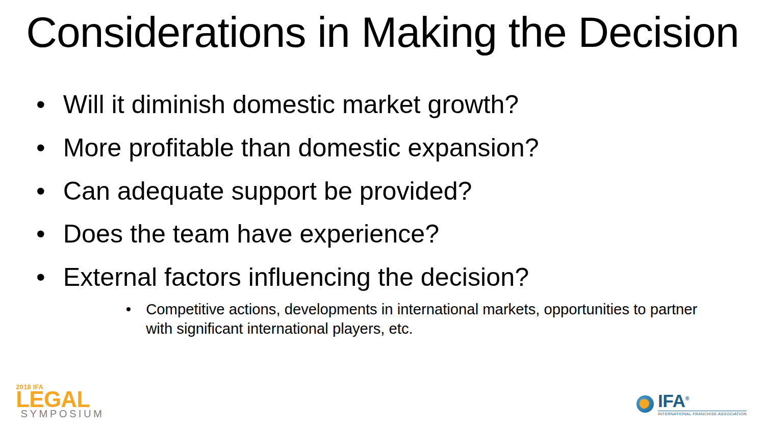Considerations in Making the Decision
Will it diminish domestic market growth?
More profitable than domestic expansion?
Can adequate support be provided?
Does the team have experience?
External factors influencing the decision?
Competitive actions, developments in international markets, opportunities to partner with significant international players, etc.
2018 IFA LEGAL SYMPOSIUM
IFA® INTERNATIONAL FRANCHISE ASSOCIATION